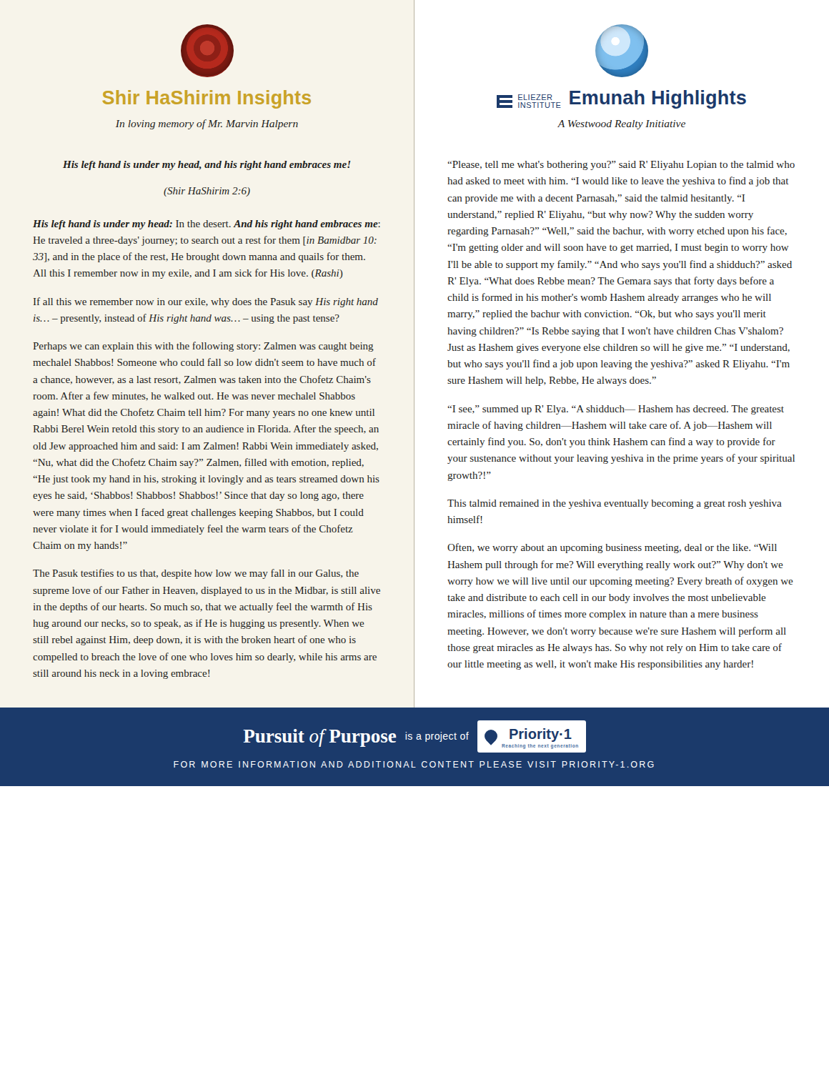Shir HaShirim Insights
In loving memory of Mr. Marvin Halpern
His left hand is under my head, and his right hand embraces me!
(Shir HaShirim 2:6)
His left hand is under my head: In the desert. And his right hand embraces me: He traveled a three-days' journey; to search out a rest for them [in Bamidbar 10: 33], and in the place of the rest, He brought down manna and quails for them. All this I remember now in my exile, and I am sick for His love. (Rashi)
If all this we remember now in our exile, why does the Pasuk say His right hand is… – presently, instead of His right hand was… – using the past tense?
Perhaps we can explain this with the following story: Zalmen was caught being mechalel Shabbos! Someone who could fall so low didn't seem to have much of a chance, however, as a last resort, Zalmen was taken into the Chofetz Chaim's room. After a few minutes, he walked out. He was never mechalel Shabbos again! What did the Chofetz Chaim tell him? For many years no one knew until Rabbi Berel Wein retold this story to an audience in Florida. After the speech, an old Jew approached him and said: I am Zalmen! Rabbi Wein immediately asked, “Nu, what did the Chofetz Chaim say?” Zalmen, filled with emotion, replied, “He just took my hand in his, stroking it lovingly and as tears streamed down his eyes he said, ‘Shabbos! Shabbos! Shabbos!’ Since that day so long ago, there were many times when I faced great challenges keeping Shabbos, but I could never violate it for I would immediately feel the warm tears of the Chofetz Chaim on my hands!”
The Pasuk testifies to us that, despite how low we may fall in our Galus, the supreme love of our Father in Heaven, displayed to us in the Midbar, is still alive in the depths of our hearts. So much so, that we actually feel the warmth of His hug around our necks, so to speak, as if He is hugging us presently. When we still rebel against Him, deep down, it is with the broken heart of one who is compelled to breach the love of one who loves him so dearly, while his arms are still around his neck in a loving embrace!
ELIEZER INSTITUTE
Emunah Highlights
A Westwood Realty Initiative
“Please, tell me what's bothering you?” said R' Eliyahu Lopian to the talmid who had asked to meet with him. “I would like to leave the yeshiva to find a job that can provide me with a decent Parnasah,” said the talmid hesitantly. “I understand,” replied R' Eliyahu, “but why now? Why the sudden worry regarding Parnasah?” “Well,” said the bachur, with worry etched upon his face, “I'm getting older and will soon have to get married, I must begin to worry how I'll be able to support my family.” “And who says you'll find a shidduch?” asked R' Elya. “What does Rebbe mean? The Gemara says that forty days before a child is formed in his mother's womb Hashem already arranges who he will marry,” replied the bachur with conviction. “Ok, but who says you'll merit having children?” “Is Rebbe saying that I won't have children Chas V'shalom? Just as Hashem gives everyone else children so will he give me.” “I understand, but who says you'll find a job upon leaving the yeshiva?” asked R Eliyahu. “I'm sure Hashem will help, Rebbe, He always does.”
“I see,” summed up R' Elya. “A shidduch— Hashem has decreed. The greatest miracle of having children—Hashem will take care of. A job—Hashem will certainly find you. So, don't you think Hashem can find a way to provide for your sustenance without your leaving yeshiva in the prime years of your spiritual growth?!”
This talmid remained in the yeshiva eventually becoming a great rosh yeshiva himself!
Often, we worry about an upcoming business meeting, deal or the like. “Will Hashem pull through for me? Will everything really work out?” Why don't we worry how we will live until our upcoming meeting? Every breath of oxygen we take and distribute to each cell in our body involves the most unbelievable miracles, millions of times more complex in nature than a mere business meeting. However, we don't worry because we're sure Hashem will perform all those great miracles as He always has. So why not rely on Him to take care of our little meeting as well, it won't make His responsibilities any harder!
Pursuit of Purpose is a project of Priority·1 Reaching the next generation
For more information and additional content please visit priority-1.org